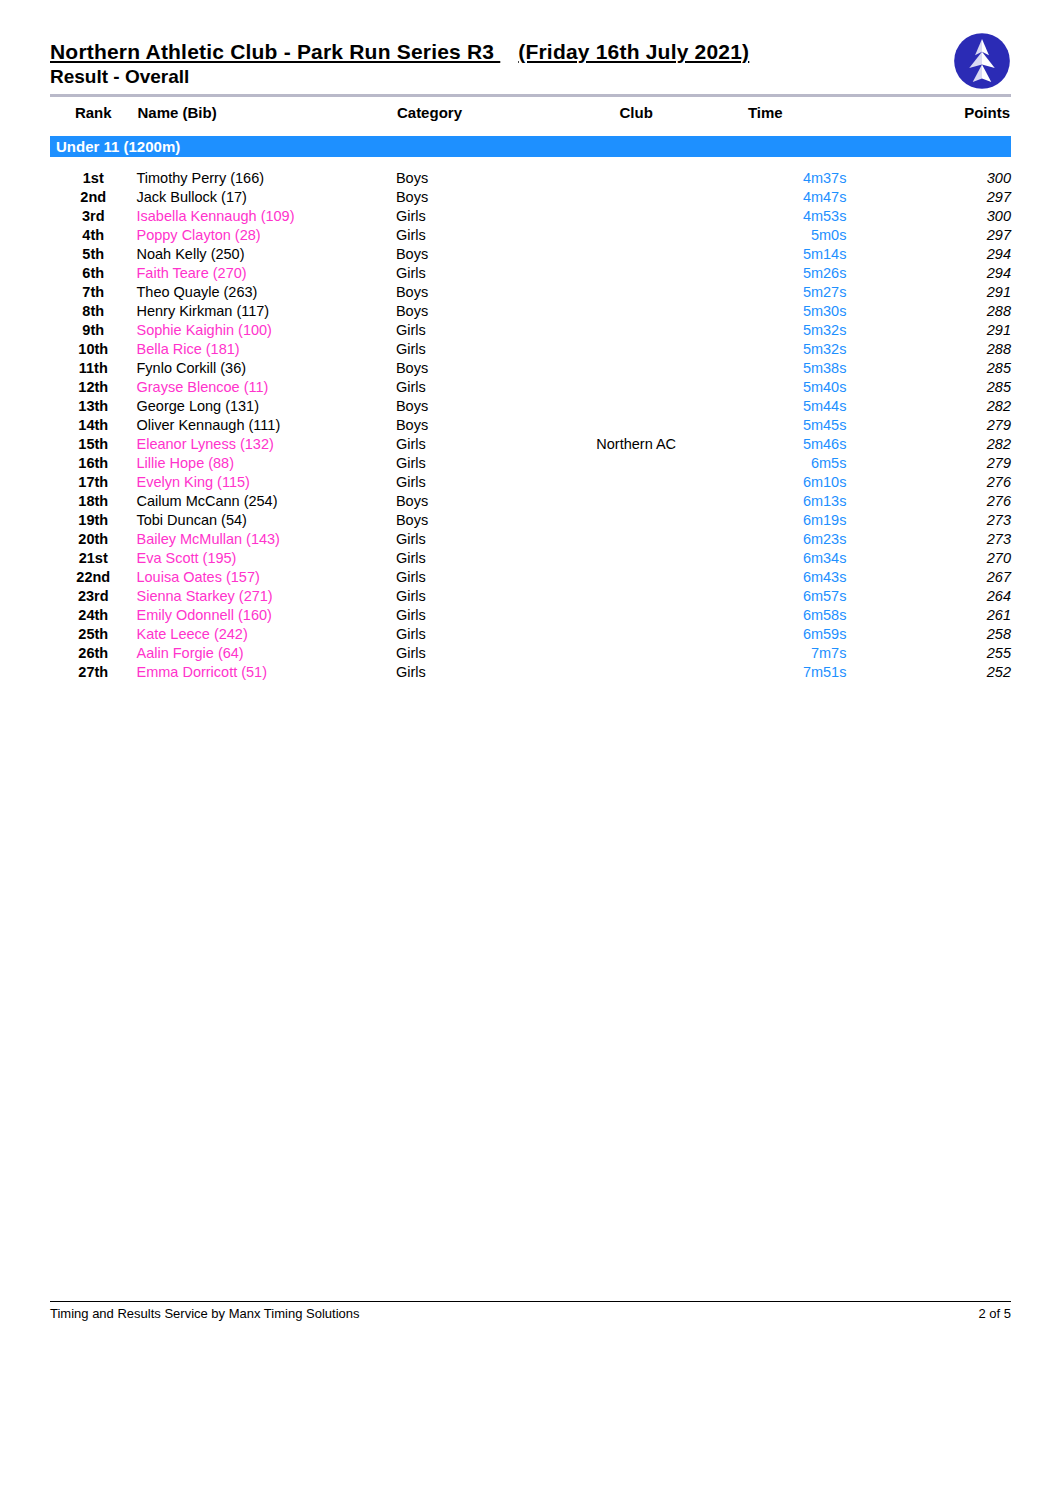Northern Athletic Club - Park Run Series R3 (Friday 16th July 2021)
Result - Overall
| Rank | Name (Bib) | Category | Club | Time | Points |
| --- | --- | --- | --- | --- | --- |
| Under 11 (1200m) |
| 1st | Timothy Perry (166) | Boys | | 4m37s | 300 |
| 2nd | Jack Bullock (17) | Boys | | 4m47s | 297 |
| 3rd | Isabella Kennaugh (109) | Girls | | 4m53s | 300 |
| 4th | Poppy Clayton (28) | Girls | | 5m0s | 297 |
| 5th | Noah Kelly (250) | Boys | | 5m14s | 294 |
| 6th | Faith Teare (270) | Girls | | 5m26s | 294 |
| 7th | Theo Quayle (263) | Boys | | 5m27s | 291 |
| 8th | Henry Kirkman (117) | Boys | | 5m30s | 288 |
| 9th | Sophie Kaighin (100) | Girls | | 5m32s | 291 |
| 10th | Bella Rice (181) | Girls | | 5m32s | 288 |
| 11th | Fynlo Corkill (36) | Boys | | 5m38s | 285 |
| 12th | Grayse Blencoe (11) | Girls | | 5m40s | 285 |
| 13th | George Long (131) | Boys | | 5m44s | 282 |
| 14th | Oliver Kennaugh (111) | Boys | | 5m45s | 279 |
| 15th | Eleanor Lyness (132) | Girls | Northern AC | 5m46s | 282 |
| 16th | Lillie Hope (88) | Girls | | 6m5s | 279 |
| 17th | Evelyn King (115) | Girls | | 6m10s | 276 |
| 18th | Cailum McCann (254) | Boys | | 6m13s | 276 |
| 19th | Tobi Duncan (54) | Boys | | 6m19s | 273 |
| 20th | Bailey McMullan (143) | Girls | | 6m23s | 273 |
| 21st | Eva Scott (195) | Girls | | 6m34s | 270 |
| 22nd | Louisa Oates (157) | Girls | | 6m43s | 267 |
| 23rd | Sienna Starkey (271) | Girls | | 6m57s | 264 |
| 24th | Emily Odonnell (160) | Girls | | 6m58s | 261 |
| 25th | Kate Leece (242) | Girls | | 6m59s | 258 |
| 26th | Aalin Forgie (64) | Girls | | 7m7s | 255 |
| 27th | Emma Dorricott (51) | Girls | | 7m51s | 252 |
Timing and Results Service by Manx Timing Solutions 2 of 5